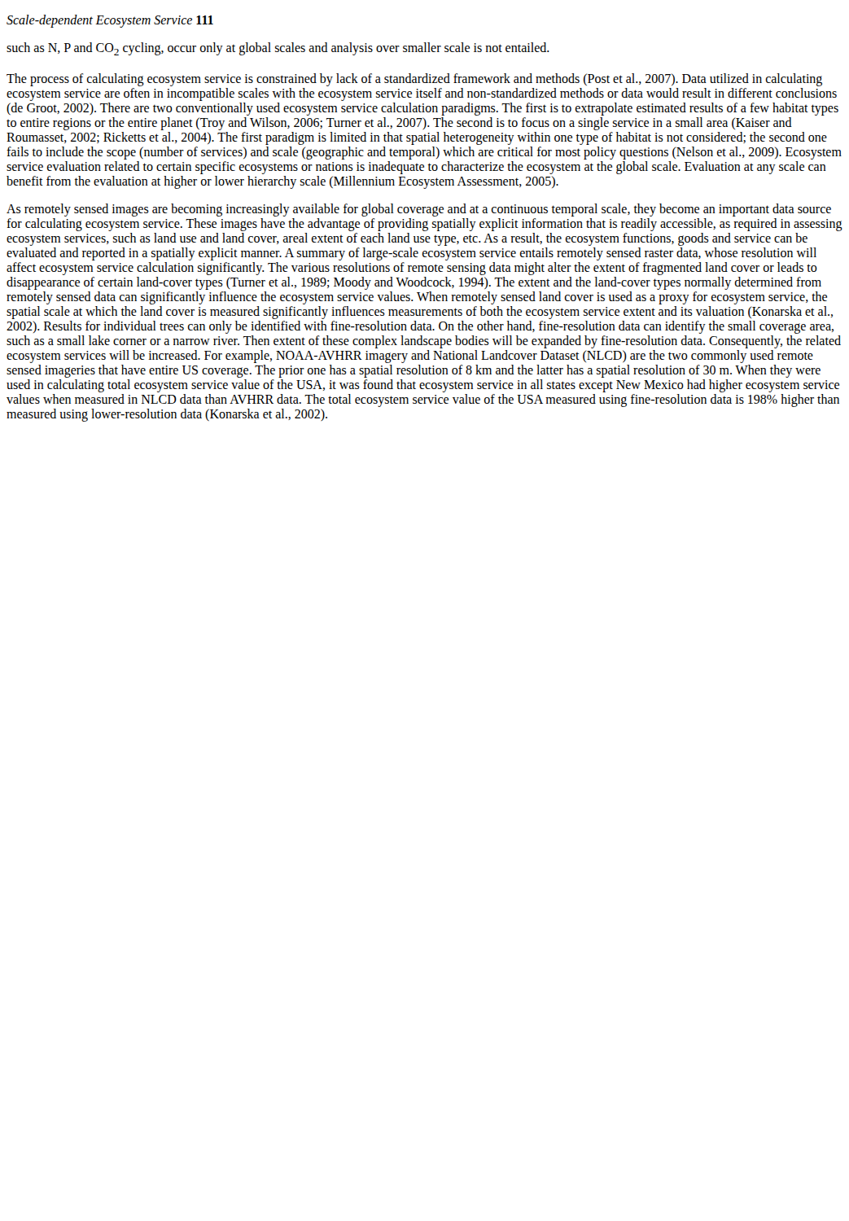Scale-dependent Ecosystem Service 111
such as N, P and CO2 cycling, occur only at global scales and analysis over smaller scale is not entailed.
The process of calculating ecosystem service is constrained by lack of a standardized framework and methods (Post et al., 2007). Data utilized in calculating ecosystem service are often in incompatible scales with the ecosystem service itself and non-standardized methods or data would result in different conclusions (de Groot, 2002). There are two conventionally used ecosystem service calculation paradigms. The first is to extrapolate estimated results of a few habitat types to entire regions or the entire planet (Troy and Wilson, 2006; Turner et al., 2007). The second is to focus on a single service in a small area (Kaiser and Roumasset, 2002; Ricketts et al., 2004). The first paradigm is limited in that spatial heterogeneity within one type of habitat is not considered; the second one fails to include the scope (number of services) and scale (geographic and temporal) which are critical for most policy questions (Nelson et al., 2009). Ecosystem service evaluation related to certain specific ecosystems or nations is inadequate to characterize the ecosystem at the global scale. Evaluation at any scale can benefit from the evaluation at higher or lower hierarchy scale (Millennium Ecosystem Assessment, 2005).
As remotely sensed images are becoming increasingly available for global coverage and at a continuous temporal scale, they become an important data source for calculating ecosystem service. These images have the advantage of providing spatially explicit information that is readily accessible, as required in assessing ecosystem services, such as land use and land cover, areal extent of each land use type, etc. As a result, the ecosystem functions, goods and service can be evaluated and reported in a spatially explicit manner. A summary of large-scale ecosystem service entails remotely sensed raster data, whose resolution will affect ecosystem service calculation significantly. The various resolutions of remote sensing data might alter the extent of fragmented land cover or leads to disappearance of certain land-cover types (Turner et al., 1989; Moody and Woodcock, 1994). The extent and the land-cover types normally determined from remotely sensed data can significantly influence the ecosystem service values. When remotely sensed land cover is used as a proxy for ecosystem service, the spatial scale at which the land cover is measured significantly influences measurements of both the ecosystem service extent and its valuation (Konarska et al., 2002). Results for individual trees can only be identified with fine-resolution data. On the other hand, fine-resolution data can identify the small coverage area, such as a small lake corner or a narrow river. Then extent of these complex landscape bodies will be expanded by fine-resolution data. Consequently, the related ecosystem services will be increased. For example, NOAA-AVHRR imagery and National Landcover Dataset (NLCD) are the two commonly used remote sensed imageries that have entire US coverage. The prior one has a spatial resolution of 8 km and the latter has a spatial resolution of 30 m. When they were used in calculating total ecosystem service value of the USA, it was found that ecosystem service in all states except New Mexico had higher ecosystem service values when measured in NLCD data than AVHRR data. The total ecosystem service value of the USA measured using fine-resolution data is 198% higher than measured using lower-resolution data (Konarska et al., 2002).